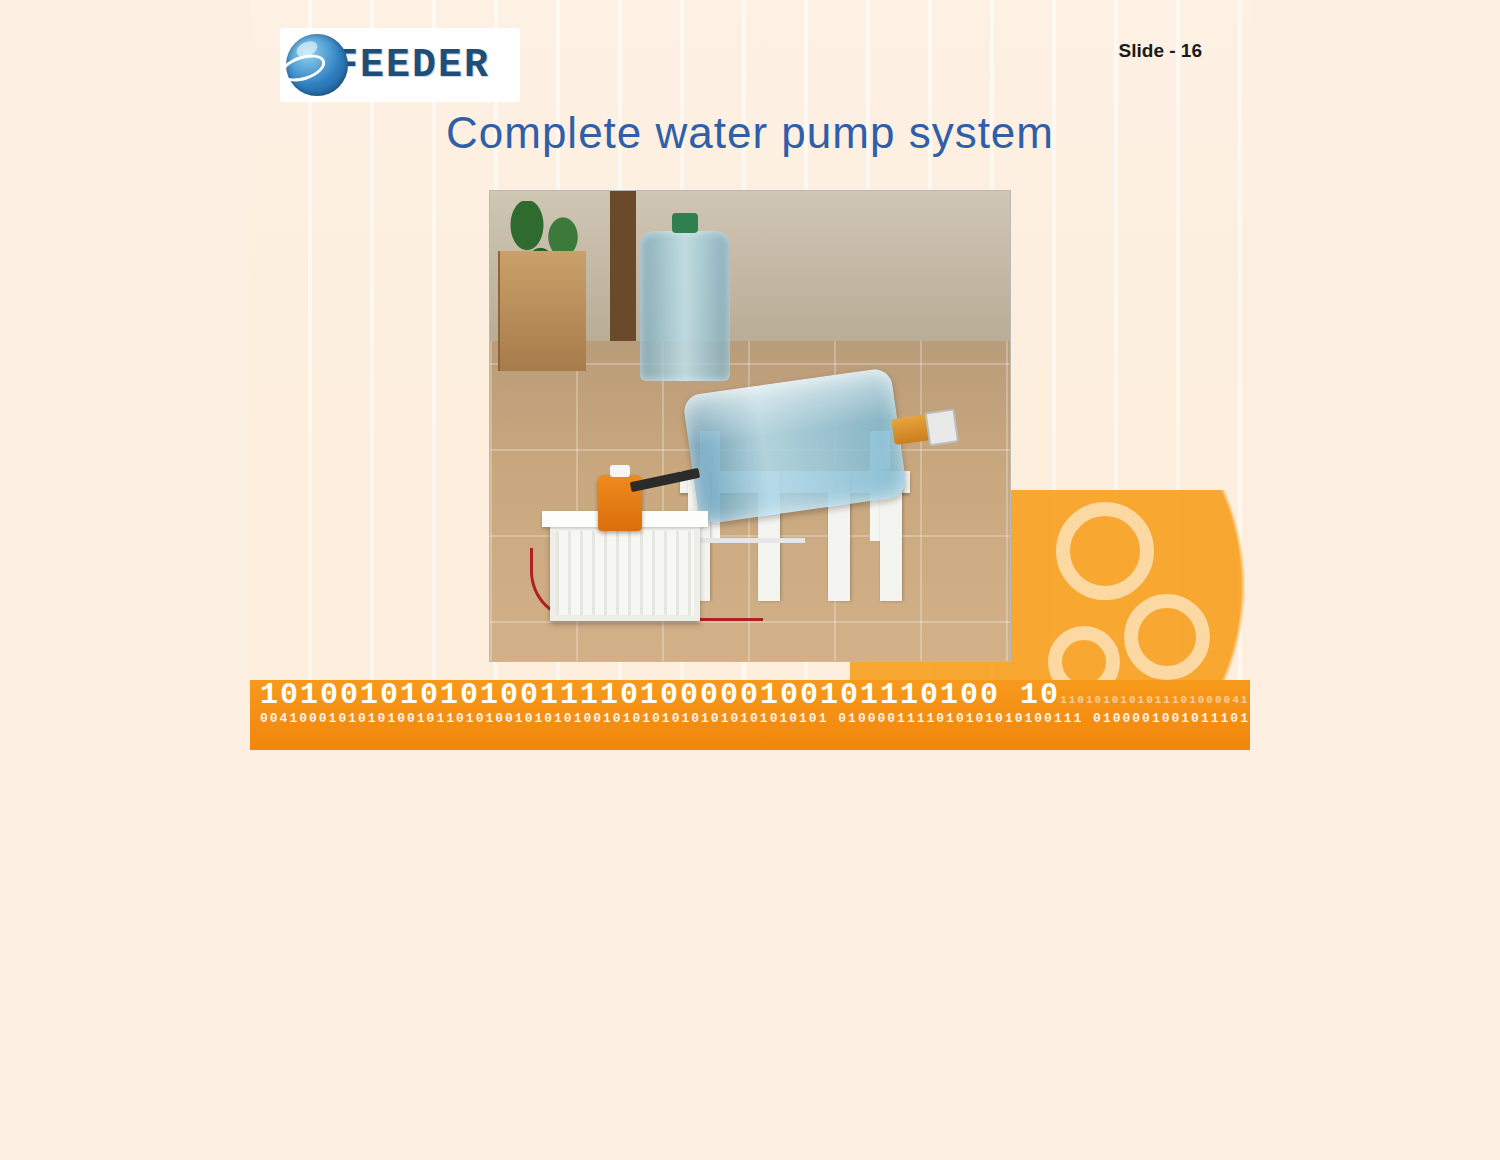FEEDER
Slide - 16
Complete water pump system
1010010101010011110100000100101110100 101101010101011101000041 0010101 0100
0041000101010100101101010010101010010101010101010101010101 0100001111010101010100111 01000010010111010010